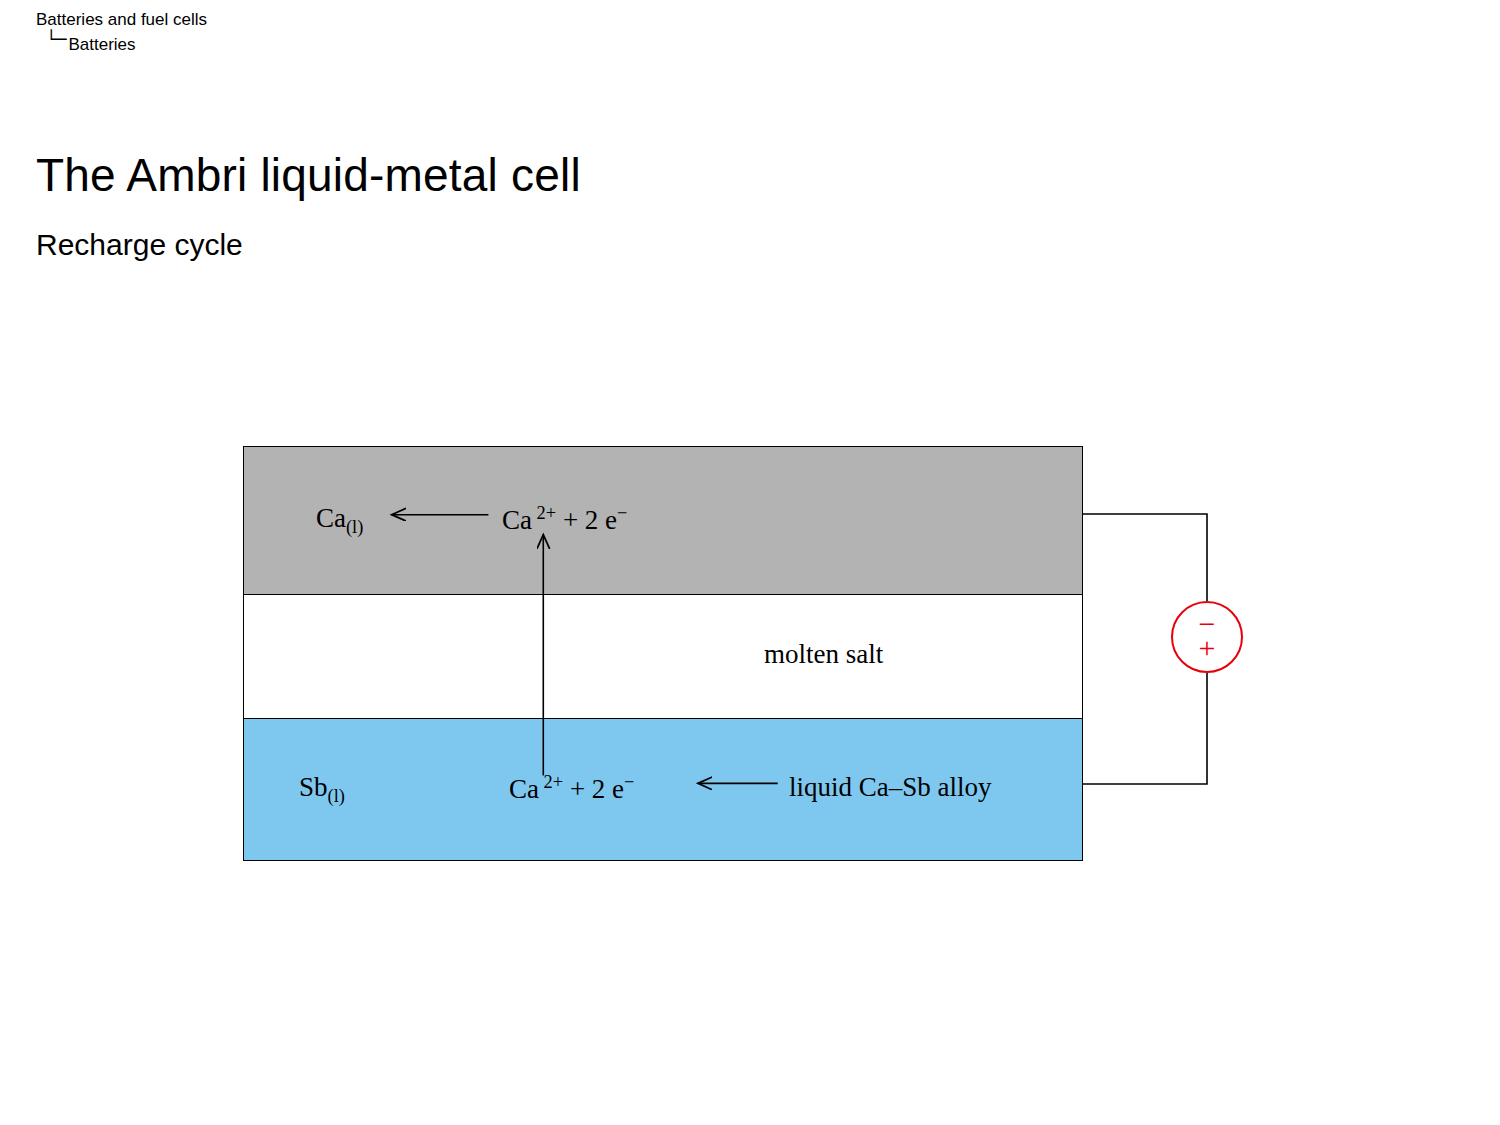Batteries and fuel cells
└─Batteries
The Ambri liquid-metal cell
Recharge cycle
Ca(l)
Ca 2+ + 2 e−
molten salt
Sb(l)
Ca 2+ + 2 e−
liquid Ca–Sb alloy
top horizontal arrow: Ca2+ + 2e- -> Ca(l) (points left) bottom horizontal arrow: alloy -> Ca2+ + 2e- (points left)
− +